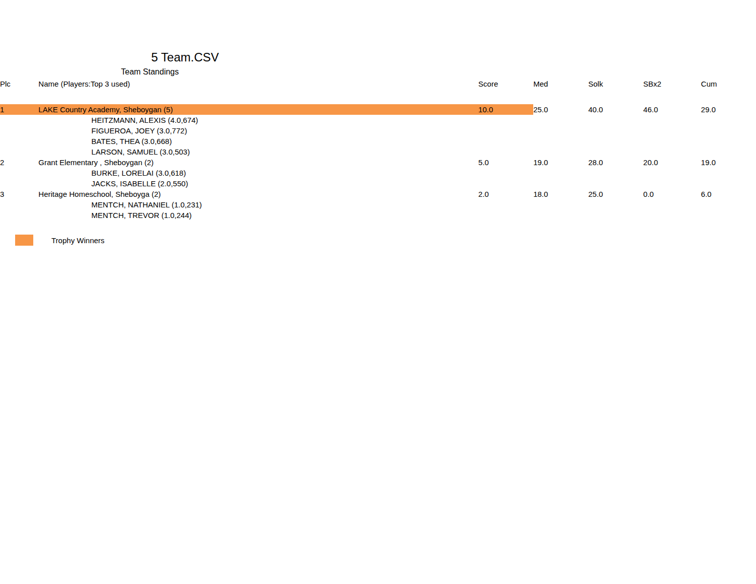5 Team.CSV
Team Standings
| Plc | Name (Players:Top 3 used) | Score | Med | Solk | SBx2 | Cum |
| --- | --- | --- | --- | --- | --- | --- |
| 1 | LAKE Country Academy, Sheboygan (5) | 10.0 | 25.0 | 40.0 | 46.0 | 29.0 |
| | HEITZMANN, ALEXIS (4.0,674) | | | | | |
| | FIGUEROA, JOEY (3.0,772) | | | | | |
| | BATES, THEA (3.0,668) | | | | | |
| | LARSON, SAMUEL (3.0,503) | | | | | |
| 2 | Grant Elementary , Sheboygan (2) | 5.0 | 19.0 | 28.0 | 20.0 | 19.0 |
| | BURKE, LORELAI (3.0,618) | | | | | |
| | JACKS, ISABELLE (2.0,550) | | | | | |
| 3 | Heritage Homeschool, Sheboyga (2) | 2.0 | 18.0 | 25.0 | 0.0 | 6.0 |
| | MENTCH, NATHANIEL (1.0,231) | | | | | |
| | MENTCH, TREVOR (1.0,244) | | | | | |
Trophy Winners